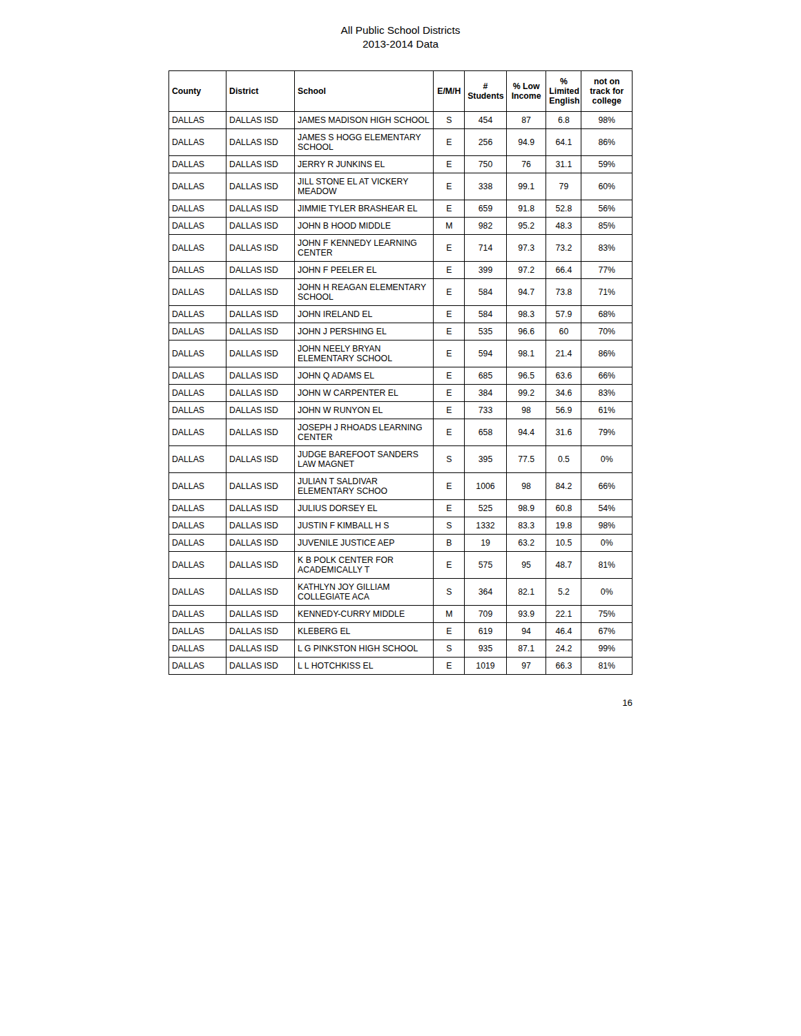All Public School Districts
2013-2014 Data
| County | District | School | E/M/H | # Students | % Low Income | % Limited English | not on track for college |
| --- | --- | --- | --- | --- | --- | --- | --- |
| DALLAS | DALLAS ISD | JAMES MADISON HIGH SCHOOL | S | 454 | 87 | 6.8 | 98% |
| DALLAS | DALLAS ISD | JAMES S HOGG ELEMENTARY SCHOOL | E | 256 | 94.9 | 64.1 | 86% |
| DALLAS | DALLAS ISD | JERRY R JUNKINS EL | E | 750 | 76 | 31.1 | 59% |
| DALLAS | DALLAS ISD | JILL STONE EL AT VICKERY MEADOW | E | 338 | 99.1 | 79 | 60% |
| DALLAS | DALLAS ISD | JIMMIE TYLER BRASHEAR EL | E | 659 | 91.8 | 52.8 | 56% |
| DALLAS | DALLAS ISD | JOHN B HOOD MIDDLE | M | 982 | 95.2 | 48.3 | 85% |
| DALLAS | DALLAS ISD | JOHN F KENNEDY LEARNING CENTER | E | 714 | 97.3 | 73.2 | 83% |
| DALLAS | DALLAS ISD | JOHN F PEELER EL | E | 399 | 97.2 | 66.4 | 77% |
| DALLAS | DALLAS ISD | JOHN H REAGAN ELEMENTARY SCHOOL | E | 584 | 94.7 | 73.8 | 71% |
| DALLAS | DALLAS ISD | JOHN IRELAND EL | E | 584 | 98.3 | 57.9 | 68% |
| DALLAS | DALLAS ISD | JOHN J PERSHING EL | E | 535 | 96.6 | 60 | 70% |
| DALLAS | DALLAS ISD | JOHN NEELY BRYAN ELEMENTARY SCHOOL | E | 594 | 98.1 | 21.4 | 86% |
| DALLAS | DALLAS ISD | JOHN Q ADAMS EL | E | 685 | 96.5 | 63.6 | 66% |
| DALLAS | DALLAS ISD | JOHN W CARPENTER EL | E | 384 | 99.2 | 34.6 | 83% |
| DALLAS | DALLAS ISD | JOHN W RUNYON EL | E | 733 | 98 | 56.9 | 61% |
| DALLAS | DALLAS ISD | JOSEPH J RHOADS LEARNING CENTER | E | 658 | 94.4 | 31.6 | 79% |
| DALLAS | DALLAS ISD | JUDGE BAREFOOT SANDERS LAW MAGNET | S | 395 | 77.5 | 0.5 | 0% |
| DALLAS | DALLAS ISD | JULIAN T SALDIVAR ELEMENTARY SCHOO | E | 1006 | 98 | 84.2 | 66% |
| DALLAS | DALLAS ISD | JULIUS DORSEY EL | E | 525 | 98.9 | 60.8 | 54% |
| DALLAS | DALLAS ISD | JUSTIN F KIMBALL H S | S | 1332 | 83.3 | 19.8 | 98% |
| DALLAS | DALLAS ISD | JUVENILE JUSTICE AEP | B | 19 | 63.2 | 10.5 | 0% |
| DALLAS | DALLAS ISD | K B POLK CENTER FOR ACADEMICALLY T | E | 575 | 95 | 48.7 | 81% |
| DALLAS | DALLAS ISD | KATHLYN JOY GILLIAM COLLEGIATE ACA | S | 364 | 82.1 | 5.2 | 0% |
| DALLAS | DALLAS ISD | KENNEDY-CURRY MIDDLE | M | 709 | 93.9 | 22.1 | 75% |
| DALLAS | DALLAS ISD | KLEBERG EL | E | 619 | 94 | 46.4 | 67% |
| DALLAS | DALLAS ISD | L G PINKSTON HIGH SCHOOL | S | 935 | 87.1 | 24.2 | 99% |
| DALLAS | DALLAS ISD | L L HOTCHKISS EL | E | 1019 | 97 | 66.3 | 81% |
16